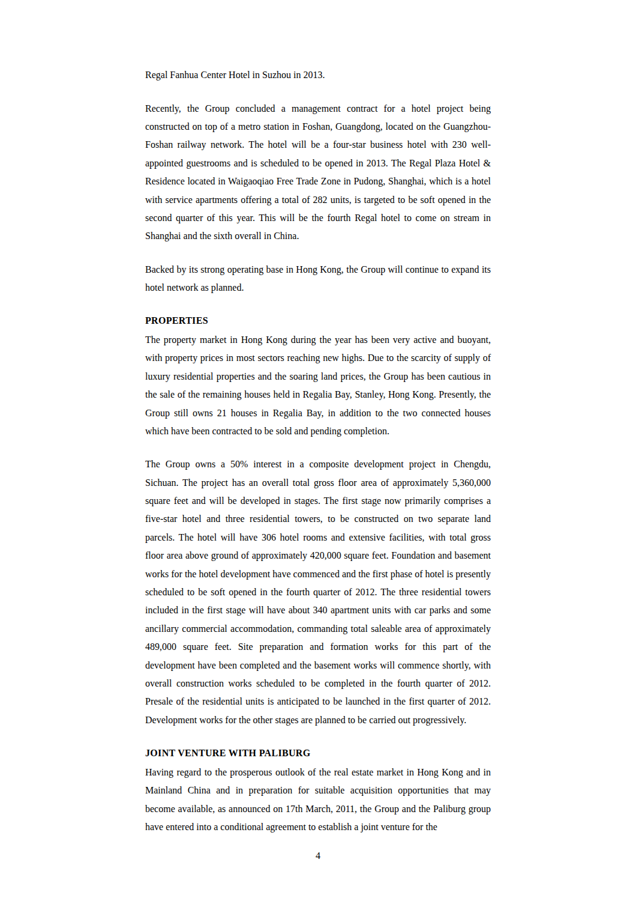Regal Fanhua Center Hotel in Suzhou in 2013.
Recently, the Group concluded a management contract for a hotel project being constructed on top of a metro station in Foshan, Guangdong, located on the Guangzhou-Foshan railway network. The hotel will be a four-star business hotel with 230 well-appointed guestrooms and is scheduled to be opened in 2013. The Regal Plaza Hotel & Residence located in Waigaoqiao Free Trade Zone in Pudong, Shanghai, which is a hotel with service apartments offering a total of 282 units, is targeted to be soft opened in the second quarter of this year. This will be the fourth Regal hotel to come on stream in Shanghai and the sixth overall in China.
Backed by its strong operating base in Hong Kong, the Group will continue to expand its hotel network as planned.
PROPERTIES
The property market in Hong Kong during the year has been very active and buoyant, with property prices in most sectors reaching new highs. Due to the scarcity of supply of luxury residential properties and the soaring land prices, the Group has been cautious in the sale of the remaining houses held in Regalia Bay, Stanley, Hong Kong. Presently, the Group still owns 21 houses in Regalia Bay, in addition to the two connected houses which have been contracted to be sold and pending completion.
The Group owns a 50% interest in a composite development project in Chengdu, Sichuan. The project has an overall total gross floor area of approximately 5,360,000 square feet and will be developed in stages. The first stage now primarily comprises a five-star hotel and three residential towers, to be constructed on two separate land parcels. The hotel will have 306 hotel rooms and extensive facilities, with total gross floor area above ground of approximately 420,000 square feet. Foundation and basement works for the hotel development have commenced and the first phase of hotel is presently scheduled to be soft opened in the fourth quarter of 2012. The three residential towers included in the first stage will have about 340 apartment units with car parks and some ancillary commercial accommodation, commanding total saleable area of approximately 489,000 square feet. Site preparation and formation works for this part of the development have been completed and the basement works will commence shortly, with overall construction works scheduled to be completed in the fourth quarter of 2012. Presale of the residential units is anticipated to be launched in the first quarter of 2012. Development works for the other stages are planned to be carried out progressively.
JOINT VENTURE WITH PALIBURG
Having regard to the prosperous outlook of the real estate market in Hong Kong and in Mainland China and in preparation for suitable acquisition opportunities that may become available, as announced on 17th March, 2011, the Group and the Paliburg group have entered into a conditional agreement to establish a joint venture for the
4